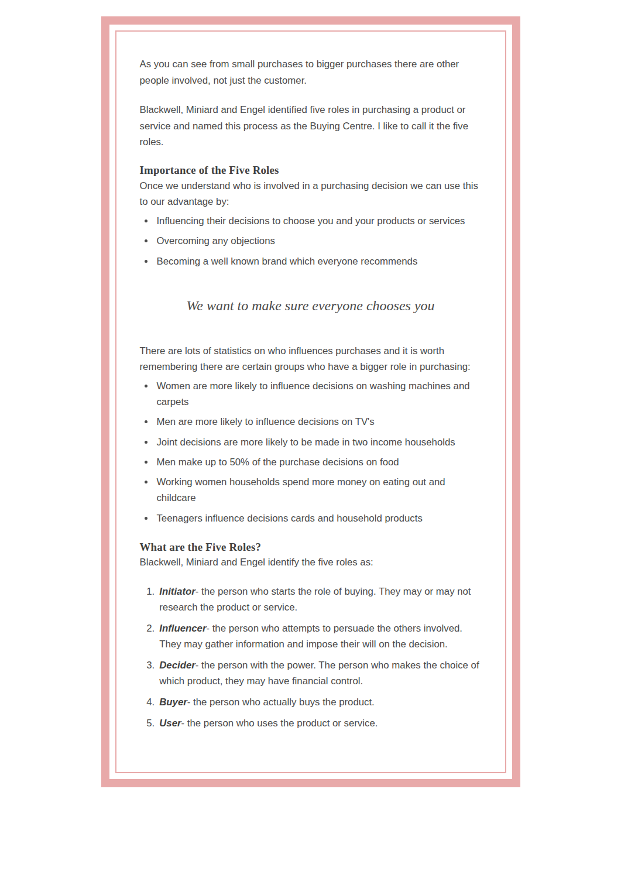As you can see from small purchases to bigger purchases there are other people involved, not just the customer.
Blackwell, Miniard and Engel identified five roles in purchasing a product or service and named this process as the Buying Centre. I like to call it the five roles.
Importance of the Five Roles
Once we understand who is involved in a purchasing decision we can use this to our advantage by:
Influencing their decisions to choose you and your products or services
Overcoming any objections
Becoming a well known brand which everyone recommends
We want to make sure everyone chooses you
There are lots of statistics on who influences purchases and it is worth remembering there are certain groups who have a bigger role in purchasing:
Women are more likely to influence decisions on washing machines and carpets
Men are more likely to influence decisions on TV's
Joint decisions are more likely to be made in two income households
Men make up to 50% of the purchase decisions on food
Working women households spend more money on eating out and childcare
Teenagers influence decisions cards and household products
What are the Five Roles?
Blackwell, Miniard and Engel identify the five roles as:
Initiator- the person who starts the role of buying. They may or may not research the product or service.
Influencer- the person who attempts to persuade the others involved. They may gather information and impose their will on the decision.
Decider- the person with the power. The person who makes the choice of which product, they may have financial control.
Buyer- the person who actually buys the product.
User- the person who uses the product or service.